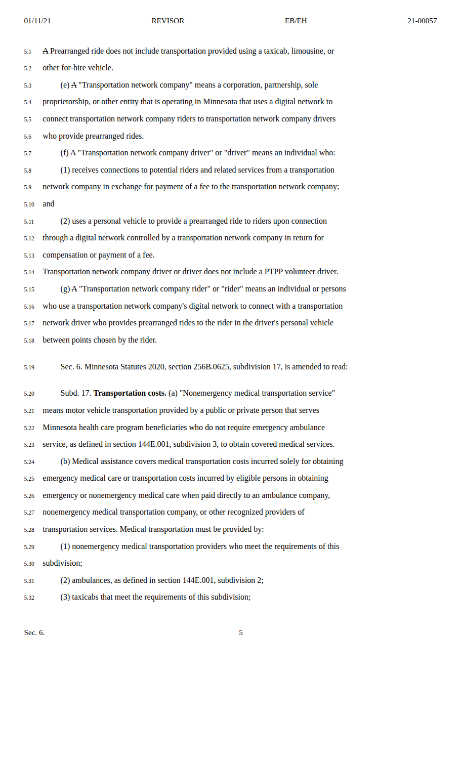01/11/21 REVISOR EB/EH 21-00057
5.1
A Prearranged ride does not include transportation provided using a taxicab, limousine, or
5.2
other for-hire vehicle.
5.3
(e) A "Transportation network company" means a corporation, partnership, sole
5.4
proprietorship, or other entity that is operating in Minnesota that uses a digital network to
5.5
connect transportation network company riders to transportation network company drivers
5.6
who provide prearranged rides.
5.7
(f) A "Transportation network company driver" or "driver" means an individual who:
5.8
(1) receives connections to potential riders and related services from a transportation
5.9
network company in exchange for payment of a fee to the transportation network company;
5.10
and
5.11
(2) uses a personal vehicle to provide a prearranged ride to riders upon connection
5.12
through a digital network controlled by a transportation network company in return for
5.13
compensation or payment of a fee.
5.14
Transportation network company driver or driver does not include a PTPP volunteer driver.
5.15
(g) A "Transportation network company rider" or "rider" means an individual or persons
5.16
who use a transportation network company's digital network to connect with a transportation
5.17
network driver who provides prearranged rides to the rider in the driver's personal vehicle
5.18
between points chosen by the rider.
5.19
Sec. 6. Minnesota Statutes 2020, section 256B.0625, subdivision 17, is amended to read:
5.20
Subd. 17. Transportation costs. (a) "Nonemergency medical transportation service"
5.21
means motor vehicle transportation provided by a public or private person that serves
5.22
Minnesota health care program beneficiaries who do not require emergency ambulance
5.23
service, as defined in section 144E.001, subdivision 3, to obtain covered medical services.
5.24
(b) Medical assistance covers medical transportation costs incurred solely for obtaining
5.25
emergency medical care or transportation costs incurred by eligible persons in obtaining
5.26
emergency or nonemergency medical care when paid directly to an ambulance company,
5.27
nonemergency medical transportation company, or other recognized providers of
5.28
transportation services. Medical transportation must be provided by:
5.29
(1) nonemergency medical transportation providers who meet the requirements of this
5.30
subdivision;
5.31
(2) ambulances, as defined in section 144E.001, subdivision 2;
5.32
(3) taxicabs that meet the requirements of this subdivision;
Sec. 6.
5